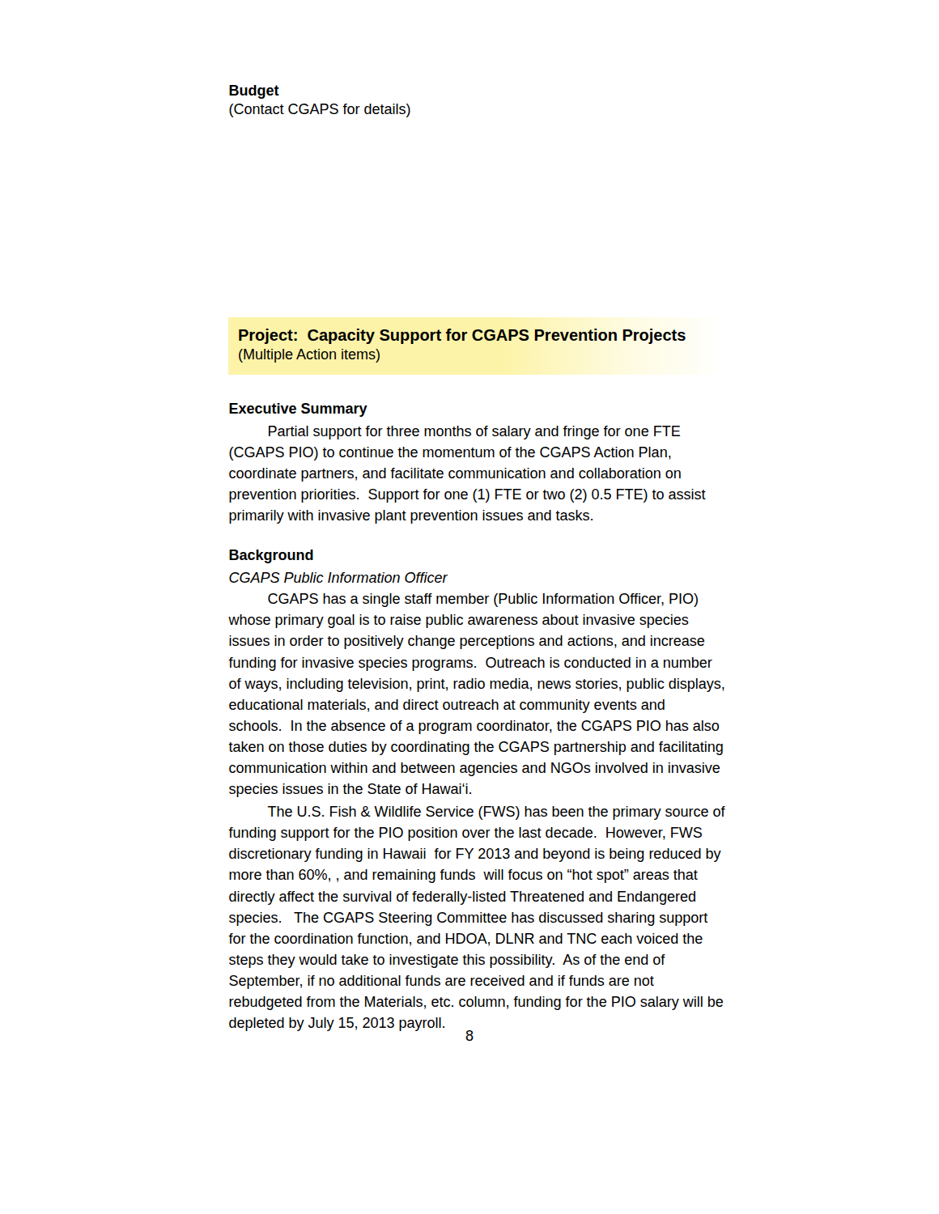Budget
(Contact CGAPS for details)
Project: Capacity Support for CGAPS Prevention Projects
(Multiple Action items)
Executive Summary
Partial support for three months of salary and fringe for one FTE (CGAPS PIO) to continue the momentum of the CGAPS Action Plan, coordinate partners, and facilitate communication and collaboration on prevention priorities. Support for one (1) FTE or two (2) 0.5 FTE) to assist primarily with invasive plant prevention issues and tasks.
Background
CGAPS Public Information Officer
CGAPS has a single staff member (Public Information Officer, PIO) whose primary goal is to raise public awareness about invasive species issues in order to positively change perceptions and actions, and increase funding for invasive species programs. Outreach is conducted in a number of ways, including television, print, radio media, news stories, public displays, educational materials, and direct outreach at community events and schools. In the absence of a program coordinator, the CGAPS PIO has also taken on those duties by coordinating the CGAPS partnership and facilitating communication within and between agencies and NGOs involved in invasive species issues in the State of Hawaiʻi.
The U.S. Fish & Wildlife Service (FWS) has been the primary source of funding support for the PIO position over the last decade. However, FWS discretionary funding in Hawaii for FY 2013 and beyond is being reduced by more than 60%, , and remaining funds will focus on “hot spot” areas that directly affect the survival of federally-listed Threatened and Endangered species. The CGAPS Steering Committee has discussed sharing support for the coordination function, and HDOA, DLNR and TNC each voiced the steps they would take to investigate this possibility. As of the end of September, if no additional funds are received and if funds are not rebudgeted from the Materials, etc. column, funding for the PIO salary will be depleted by July 15, 2013 payroll.
8